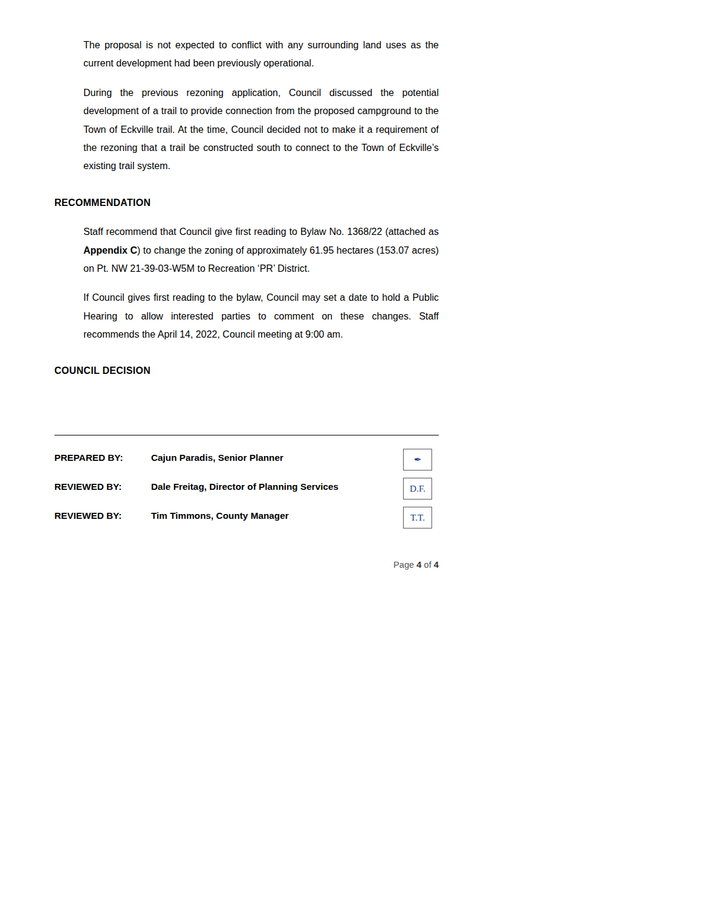The proposal is not expected to conflict with any surrounding land uses as the current development had been previously operational.
During the previous rezoning application, Council discussed the potential development of a trail to provide connection from the proposed campground to the Town of Eckville trail. At the time, Council decided not to make it a requirement of the rezoning that a trail be constructed south to connect to the Town of Eckville’s existing trail system.
Recommendation
Staff recommend that Council give first reading to Bylaw No. 1368/22 (attached as Appendix C) to change the zoning of approximately 61.95 hectares (153.07 acres) on Pt. NW 21-39-03-W5M to Recreation ‘PR’ District.
If Council gives first reading to the bylaw, Council may set a date to hold a Public Hearing to allow interested parties to comment on these changes. Staff recommends the April 14, 2022, Council meeting at 9:00 am.
Council Decision
| PREPARED BY: | Cajun Paradis, Senior Planner | ✒ |
| REVIEWED BY: | Dale Freitag, Director of Planning Services | D.F. |
| REVIEWED BY: | Tim Timmons, County Manager | T.T. |
Page 4 of 4